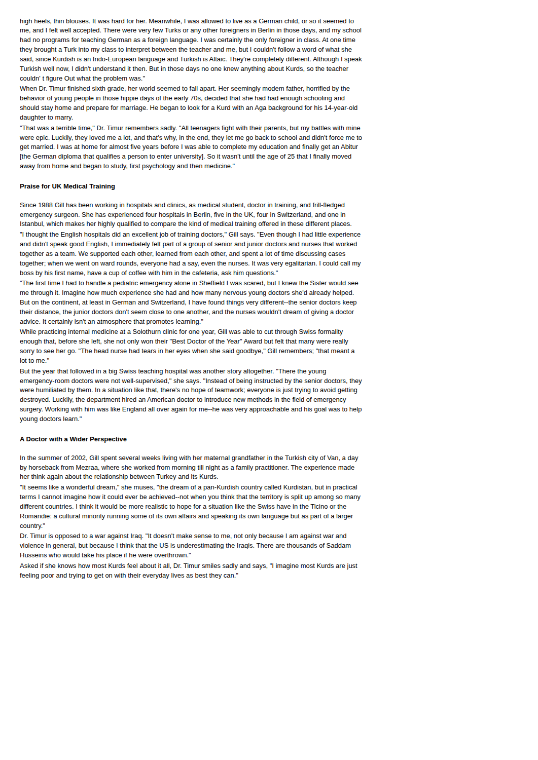high heels, thin blouses. It was hard for her. Meanwhile, I was allowed to live as a German child, or so it seemed to me, and I felt well accepted. There were very few Turks or any other foreigners in Berlin in those days, and my school had no programs for teaching German as a foreign language. I was certainly the only foreigner in class. At one time they brought a Turk into my class to interpret between the teacher and me, but I couldn't follow a word of what she said, since Kurdish is an Indo-European language and Turkish is Altaic. They're completely different. Although I speak Turkish well now, I didn't understand it then. But in those days no one knew anything about Kurds, so the teacher couldn' t figure Out what the problem was."
When Dr. Timur finished sixth grade, her world seemed to fall apart. Her seemingly modem father, horrified by the behavior of young people in those hippie days of the early 70s, decided that she had had enough schooling and should stay home and prepare for marriage. He began to look for a Kurd with an Aga background for his 14-year-old daughter to marry.
"That was a terrible time," Dr. Timur remembers sadly. "All teenagers fight with their parents, but my battles with mine were epic. Luckily, they loved me a lot, and that's why, in the end, they let me go back to school and didn't force me to get married. I was at home for almost five years before I was able to complete my education and finally get an Abitur [the German diploma that qualifies a person to enter university]. So it wasn't until the age of 25 that I finally moved away from home and began to study, first psychology and then medicine."
Praise for UK Medical Training
Since 1988 Gill has been working in hospitals and clinics, as medical student, doctor in training, and frill-fledged emergency surgeon. She has experienced four hospitals in Berlin, five in the UK, four in Switzerland, and one in Istanbul, which makes her highly qualified to compare the kind of medical training offered in these different places.
"I thought the English hospitals did an excellent job of training doctors," Gill says. "Even though I had little experience and didn't speak good English, I immediately felt part of a group of senior and junior doctors and nurses that worked together as a team. We supported each other, learned from each other, and spent a lot of time discussing cases together; when we went on ward rounds, everyone had a say, even the nurses. It was very egalitarian. I could call my boss by his first name, have a cup of coffee with him in the cafeteria, ask him questions."
"The first time I had to handle a pediatric emergency alone in Sheffield I was scared, but I knew the Sister would see me through it. Imagine how much experience she had and how many nervous young doctors she'd already helped. But on the continent, at least in German and Switzerland, I have found things very different--the senior doctors keep their distance, the junior doctors don't seem close to one another, and the nurses wouldn't dream of giving a doctor advice. It certainly isn't an atmosphere that promotes learning."
While practicing internal medicine at a Solothurn clinic for one year, Gill was able to cut through Swiss formality enough that, before she left, she not only won their "Best Doctor of the Year" Award but felt that many were really sorry to see her go. "The head nurse had tears in her eyes when she said goodbye," Gill remembers; "that meant a lot to me."
But the year that followed in a big Swiss teaching hospital was another story altogether. "There the young emergency-room doctors were not well-supervised," she says. "Instead of being instructed by the senior doctors, they were humiliated by them. In a situation like that, there's no hope of teamwork; everyone is just trying to avoid getting destroyed. Luckily, the department hired an American doctor to introduce new methods in the field of emergency surgery. Working with him was like England all over again for me--he was very approachable and his goal was to help young doctors learn."
A Doctor with a Wider Perspective
In the summer of 2002, Gill spent several weeks living with her maternal grandfather in the Turkish city of Van, a day by horseback from Mezraa, where she worked from morning till night as a family practitioner. The experience made her think again about the relationship between Turkey and its Kurds.
"It seems like a wonderful dream," she muses, "the dream of a pan-Kurdish country called Kurdistan, but in practical terms I cannot imagine how it could ever be achieved--not when you think that the territory is split up among so many different countries. I think it would be more realistic to hope for a situation like the Swiss have in the Ticino or the Romandie: a cultural minority running some of its own affairs and speaking its own language but as part of a larger country."
Dr. Timur is opposed to a war against Iraq. "It doesn't make sense to me, not only because I am against war and violence in general, but because I think that the US is underestimating the Iraqis. There are thousands of Saddam Husseins who would take his place if he were overthrown."
Asked if she knows how most Kurds feel about it all, Dr. Timur smiles sadly and says, "I imagine most Kurds are just feeling poor and trying to get on with their everyday lives as best they can."